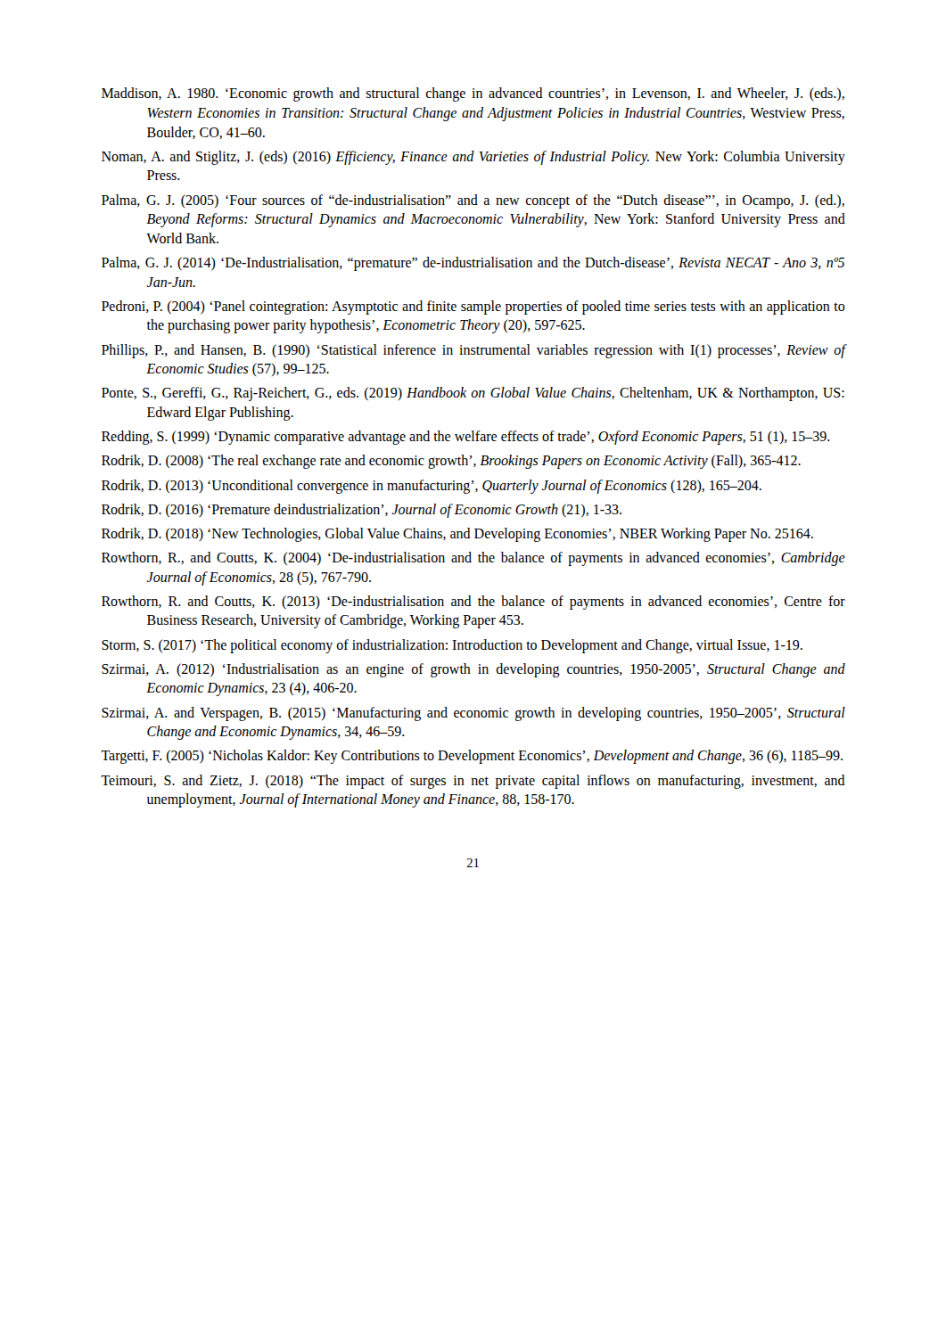Maddison, A. 1980. ‘Economic growth and structural change in advanced countries’, in Levenson, I. and Wheeler, J. (eds.), Western Economies in Transition: Structural Change and Adjustment Policies in Industrial Countries, Westview Press, Boulder, CO, 41–60.
Noman, A. and Stiglitz, J. (eds) (2016) Efficiency, Finance and Varieties of Industrial Policy. New York: Columbia University Press.
Palma, G. J. (2005) ‘Four sources of “de-industrialisation” and a new concept of the “Dutch disease”’, in Ocampo, J. (ed.), Beyond Reforms: Structural Dynamics and Macroeconomic Vulnerability, New York: Stanford University Press and World Bank.
Palma, G. J. (2014) ‘De-Industrialisation, “premature” de-industrialisation and the Dutch-disease’, Revista NECAT - Ano 3, nº5 Jan-Jun.
Pedroni, P. (2004) ‘Panel cointegration: Asymptotic and finite sample properties of pooled time series tests with an application to the purchasing power parity hypothesis’, Econometric Theory (20), 597-625.
Phillips, P., and Hansen, B. (1990) ‘Statistical inference in instrumental variables regression with I(1) processes’, Review of Economic Studies (57), 99–125.
Ponte, S., Gereffi, G., Raj-Reichert, G., eds. (2019) Handbook on Global Value Chains, Cheltenham, UK & Northampton, US: Edward Elgar Publishing.
Redding, S. (1999) ‘Dynamic comparative advantage and the welfare effects of trade’, Oxford Economic Papers, 51 (1), 15–39.
Rodrik, D. (2008) ‘The real exchange rate and economic growth’, Brookings Papers on Economic Activity (Fall), 365-412.
Rodrik, D. (2013) ‘Unconditional convergence in manufacturing’, Quarterly Journal of Economics (128), 165–204.
Rodrik, D. (2016) ‘Premature deindustrialization’, Journal of Economic Growth (21), 1-33.
Rodrik, D. (2018) ‘New Technologies, Global Value Chains, and Developing Economies’, NBER Working Paper No. 25164.
Rowthorn, R., and Coutts, K. (2004) ‘De-industrialisation and the balance of payments in advanced economies’, Cambridge Journal of Economics, 28 (5), 767-790.
Rowthorn, R. and Coutts, K. (2013) ‘De-industrialisation and the balance of payments in advanced economies’, Centre for Business Research, University of Cambridge, Working Paper 453.
Storm, S. (2017) ‘The political economy of industrialization: Introduction to Development and Change, virtual Issue, 1-19.
Szirmai, A. (2012) ‘Industrialisation as an engine of growth in developing countries, 1950-2005’, Structural Change and Economic Dynamics, 23 (4), 406-20.
Szirmai, A. and Verspagen, B. (2015) ‘Manufacturing and economic growth in developing countries, 1950–2005’, Structural Change and Economic Dynamics, 34, 46–59.
Targetti, F. (2005) ‘Nicholas Kaldor: Key Contributions to Development Economics’, Development and Change, 36 (6), 1185–99.
Teimouri, S. and Zietz, J. (2018) “The impact of surges in net private capital inflows on manufacturing, investment, and unemployment, Journal of International Money and Finance, 88, 158-170.
21